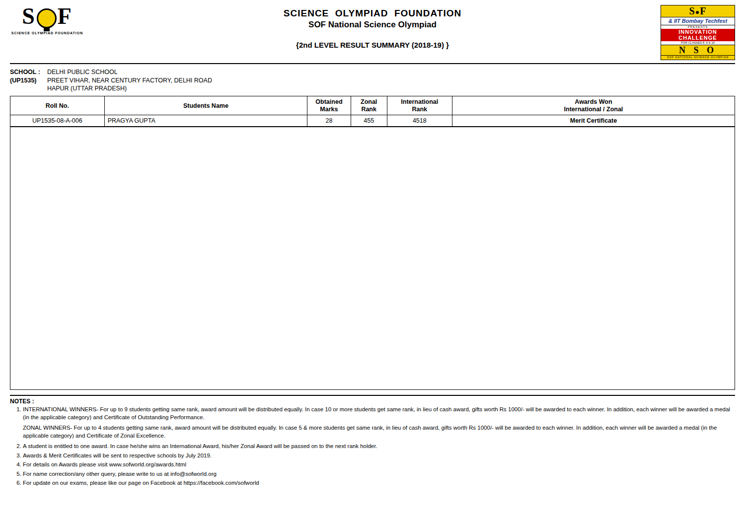S F
SCIENCE OLYMPIAD FOUNDATION
SCIENCE OLYMPIAD FOUNDATION
SOF National Science Olympiad
{2nd LEVEL RESULT SUMMARY (2018-19) }
S●F
& IIT Bombay Techfest
PRESENTS
INNOVATION CHALLENGE
FOR CLASSES 8, 9 & 10
N S O
SOF NATIONAL SCIENCE OLYMPIAD
SCHOOL :
(UP1535)
DELHI PUBLIC SCHOOL
PREET VIHAR, NEAR CENTURY FACTORY, DELHI ROAD
HAPUR (UTTAR PRADESH)
| Roll No. | Students Name | Obtained Marks | Zonal Rank | International Rank | Awards Won International / Zonal |
| --- | --- | --- | --- | --- | --- |
| UP1535-08-A-006 | PRAGYA GUPTA | 28 | 455 | 4518 | Merit Certificate |
NOTES :
INTERNATIONAL WINNERS- For up to 9 students getting same rank, award amount will be distributed equally. In case 10 or more students get same rank, in lieu of cash award, gifts worth Rs 1000/- will be awarded to each winner. In addition, each winner will be awarded a medal (in the applicable category) and Certificate of Outstanding Performance.
ZONAL WINNERS- For up to 4 students getting same rank, award amount will be distributed equally. In case 5 & more students get same rank, in lieu of cash award, gifts worth Rs 1000/- will be awarded to each winner. In addition, each winner will be awarded a medal (in the applicable category) and Certificate of Zonal Excellence.
A student is entitled to one award. In case he/she wins an International Award, his/her Zonal Award will be passed on to the next rank holder.
Awards & Merit Certificates will be sent to respective schools by July 2019.
For details on Awards please visit www.sofworld.org/awards.html
For name correction/any other query, please write to us at info@sofworld.org
For update on our exams, please like our page on Facebook at https://facebook.com/sofworld